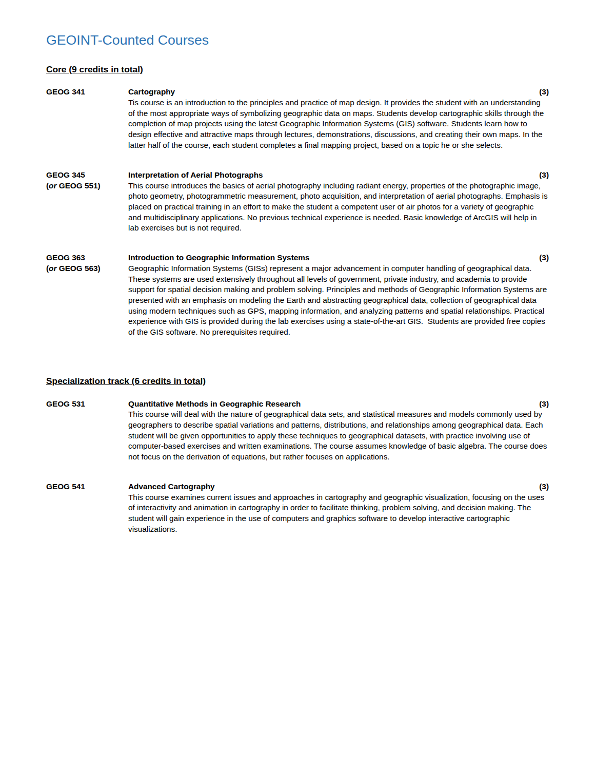GEOINT-Counted Courses
Core (9 credits in total)
GEOG 341
Cartography(3)
Tis course is an introduction to the principles and practice of map design. It provides the student with an understanding of the most appropriate ways of symbolizing geographic data on maps. Students develop cartographic skills through the completion of map projects using the latest Geographic Information Systems (GIS) software. Students learn how to design effective and attractive maps through lectures, demonstrations, discussions, and creating their own maps. In the latter half of the course, each student completes a final mapping project, based on a topic he or she selects.
GEOG 345(or GEOG 551)
Interpretation of Aerial Photographs(3)
This course introduces the basics of aerial photography including radiant energy, properties of the photographic image, photo geometry, photogrammetric measurement, photo acquisition, and interpretation of aerial photographs. Emphasis is placed on practical training in an effort to make the student a competent user of air photos for a variety of geographic and multidisciplinary applications. No previous technical experience is needed. Basic knowledge of ArcGIS will help in lab exercises but is not required.
GEOG 363(or GEOG 563)
Introduction to Geographic Information Systems(3)
Geographic Information Systems (GISs) represent a major advancement in computer handling of geographical data. These systems are used extensively throughout all levels of government, private industry, and academia to provide support for spatial decision making and problem solving. Principles and methods of Geographic Information Systems are presented with an emphasis on modeling the Earth and abstracting geographical data, collection of geographical data using modern techniques such as GPS, mapping information, and analyzing patterns and spatial relationships. Practical experience with GIS is provided during the lab exercises using a state-of-the-art GIS. Students are provided free copies of the GIS software. No prerequisites required.
Specialization track (6 credits in total)
GEOG 531
Quantitative Methods in Geographic Research(3)
This course will deal with the nature of geographical data sets, and statistical measures and models commonly used by geographers to describe spatial variations and patterns, distributions, and relationships among geographical data. Each student will be given opportunities to apply these techniques to geographical datasets, with practice involving use of computer-based exercises and written examinations. The course assumes knowledge of basic algebra. The course does not focus on the derivation of equations, but rather focuses on applications.
GEOG 541
Advanced Cartography(3)
This course examines current issues and approaches in cartography and geographic visualization, focusing on the uses of interactivity and animation in cartography in order to facilitate thinking, problem solving, and decision making. The student will gain experience in the use of computers and graphics software to develop interactive cartographic visualizations.